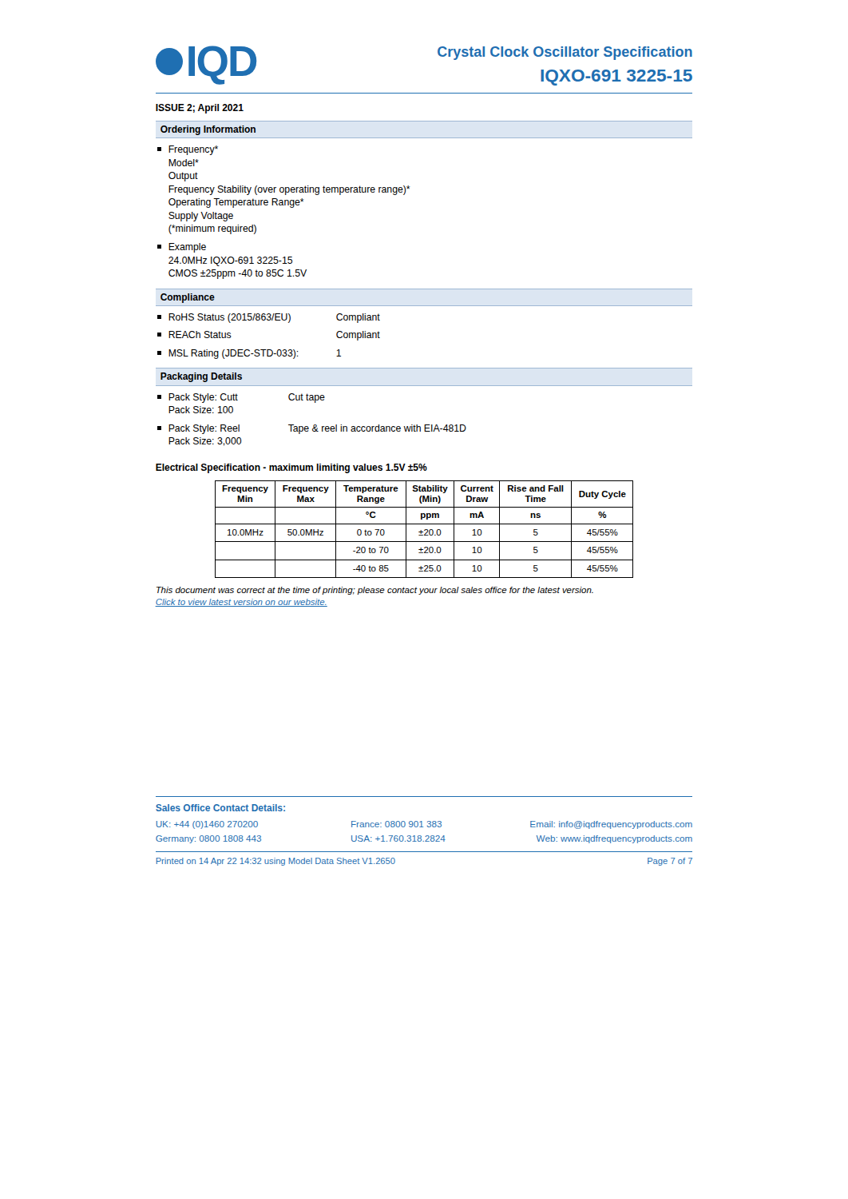IQD
Crystal Clock Oscillator Specification
IQXO-691 3225-15
ISSUE 2; April 2021
Ordering Information
Frequency*
Model*
Output
Frequency Stability (over operating temperature range)*
Operating Temperature Range*
Supply Voltage
(*minimum required)
Example
24.0MHz IQXO-691 3225-15
CMOS ±25ppm -40 to 85C 1.5V
Compliance
RoHS Status (2015/863/EU)
Compliant
REACh Status
Compliant
MSL Rating (JDEC-STD-033):
1
Packaging Details
Pack Style: Cutt
Cut tape
Pack Size: 100
Pack Style: Reel
Tape & reel in accordance with EIA-481D
Pack Size: 3,000
Electrical Specification - maximum limiting values 1.5V ±5%
| Frequency Min | Frequency Max | Temperature Range | Stability (Min) | Current Draw | Rise and Fall Time | Duty Cycle |
| --- | --- | --- | --- | --- | --- | --- |
| | | °C | ppm | mA | ns | % |
| 10.0MHz | 50.0MHz | 0 to 70 | ±20.0 | 10 | 5 | 45/55% |
| | | -20 to 70 | ±20.0 | 10 | 5 | 45/55% |
| | | -40 to 85 | ±25.0 | 10 | 5 | 45/55% |
This document was correct at the time of printing; please contact your local sales office for the latest version.
Click to view latest version on our website.
Sales Office Contact Details:
UK: +44 (0)1460 270200
Germany: 0800 1808 443
France: 0800 901 383
USA: +1.760.318.2824
Email: info@iqdfrequencyproducts.com
Web: www.iqdfrequencyproducts.com
Printed on 14 Apr 22 14:32 using Model Data Sheet V1.2650
Page 7 of 7